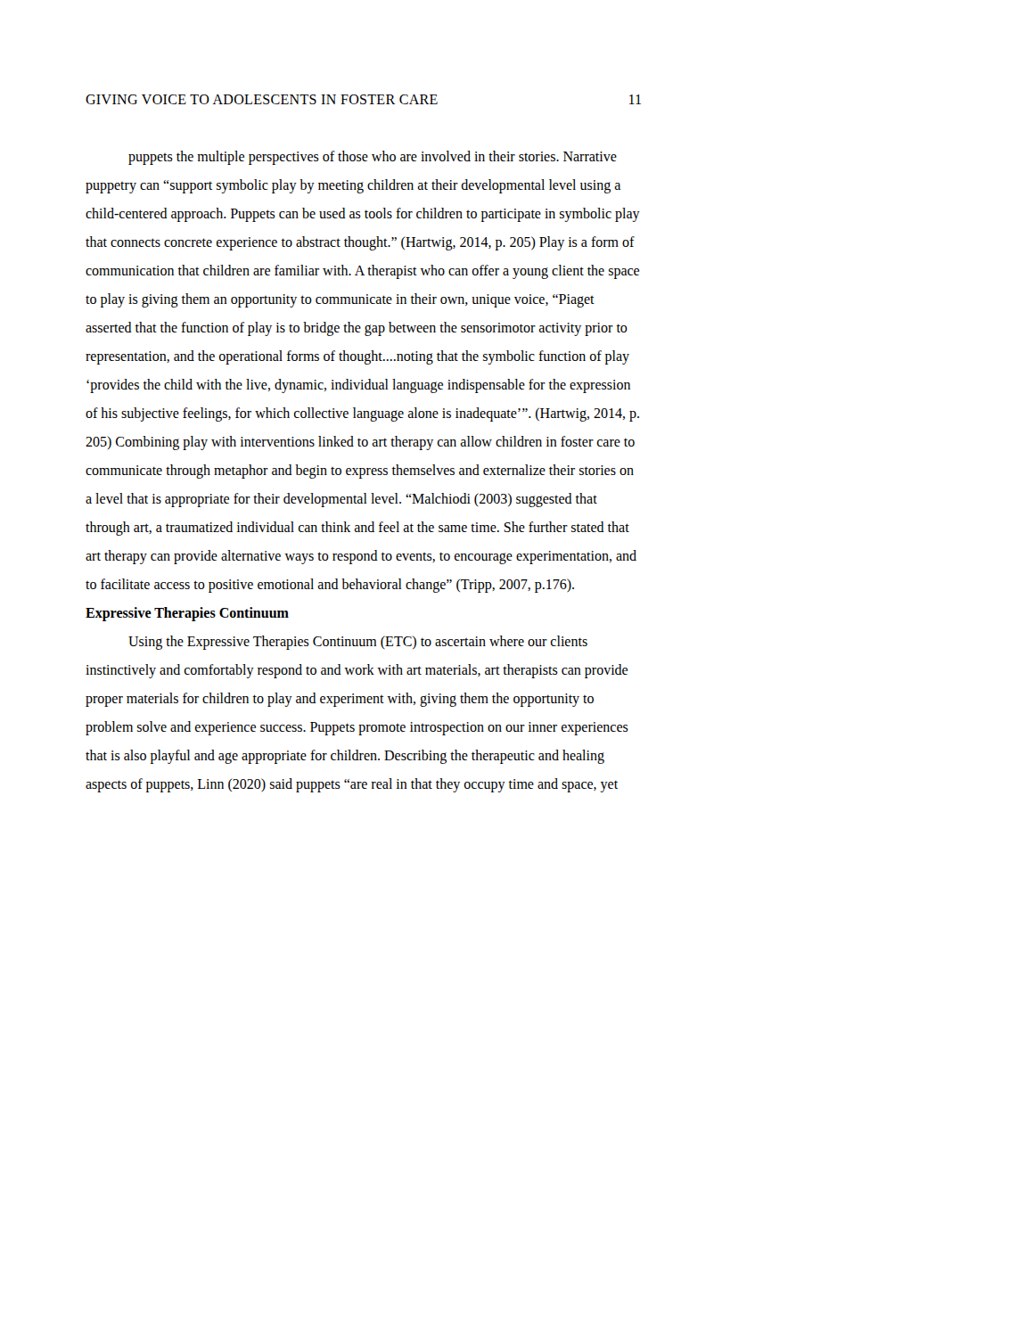Giving Voice to Adolescents in Foster Care 11
puppets the multiple perspectives of those who are involved in their stories. Narrative puppetry can “support symbolic play by meeting children at their developmental level using a child-centered approach. Puppets can be used as tools for children to participate in symbolic play that connects concrete experience to abstract thought.” (Hartwig, 2014, p. 205) Play is a form of communication that children are familiar with. A therapist who can offer a young client the space to play is giving them an opportunity to communicate in their own, unique voice, “Piaget asserted that the function of play is to bridge the gap between the sensorimotor activity prior to representation, and the operational forms of thought....noting that the symbolic function of play ‘provides the child with the live, dynamic, individual language indispensable for the expression of his subjective feelings, for which collective language alone is inadequate’”. (Hartwig, 2014, p. 205) Combining play with interventions linked to art therapy can allow children in foster care to communicate through metaphor and begin to express themselves and externalize their stories on a level that is appropriate for their developmental level. “Malchiodi (2003) suggested that through art, a traumatized individual can think and feel at the same time. She further stated that art therapy can provide alternative ways to respond to events, to encourage experimentation, and to facilitate access to positive emotional and behavioral change” (Tripp, 2007, p.176).
Expressive Therapies Continuum
Using the Expressive Therapies Continuum (ETC) to ascertain where our clients instinctively and comfortably respond to and work with art materials, art therapists can provide proper materials for children to play and experiment with, giving them the opportunity to problem solve and experience success. Puppets promote introspection on our inner experiences that is also playful and age appropriate for children. Describing the therapeutic and healing aspects of puppets, Linn (2020) said puppets “are real in that they occupy time and space, yet